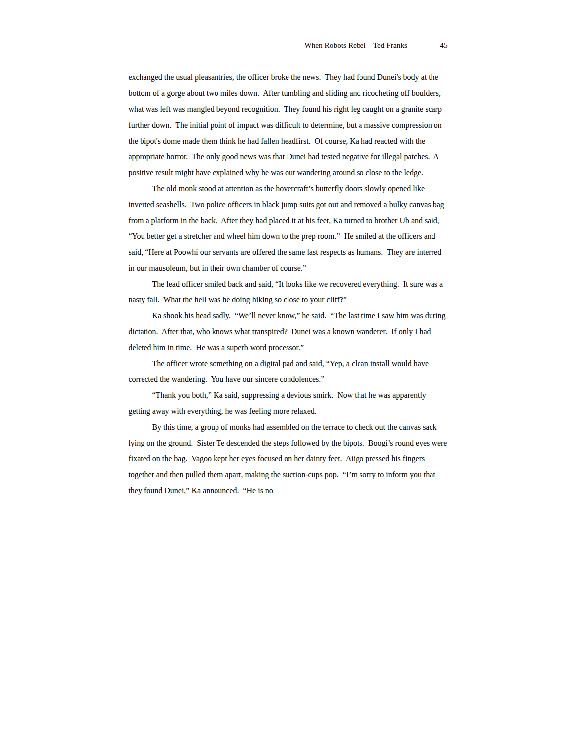When Robots Rebel – Ted Franks 45
exchanged the usual pleasantries, the officer broke the news. They had found Dunei's body at the bottom of a gorge about two miles down. After tumbling and sliding and ricocheting off boulders, what was left was mangled beyond recognition. They found his right leg caught on a granite scarp further down. The initial point of impact was difficult to determine, but a massive compression on the bipot's dome made them think he had fallen headfirst. Of course, Ka had reacted with the appropriate horror. The only good news was that Dunei had tested negative for illegal patches. A positive result might have explained why he was out wandering around so close to the ledge.
The old monk stood at attention as the hovercraft’s butterfly doors slowly opened like inverted seashells. Two police officers in black jump suits got out and removed a bulky canvas bag from a platform in the back. After they had placed it at his feet, Ka turned to brother Ub and said, “You better get a stretcher and wheel him down to the prep room.” He smiled at the officers and said, “Here at Poowhi our servants are offered the same last respects as humans. They are interred in our mausoleum, but in their own chamber of course.”
The lead officer smiled back and said, “It looks like we recovered everything. It sure was a nasty fall. What the hell was he doing hiking so close to your cliff?”
Ka shook his head sadly. “We’ll never know,” he said. “The last time I saw him was during dictation. After that, who knows what transpired? Dunei was a known wanderer. If only I had deleted him in time. He was a superb word processor.”
The officer wrote something on a digital pad and said, “Yep, a clean install would have corrected the wandering. You have our sincere condolences.”
“Thank you both,” Ka said, suppressing a devious smirk. Now that he was apparently getting away with everything, he was feeling more relaxed.
By this time, a group of monks had assembled on the terrace to check out the canvas sack lying on the ground. Sister Te descended the steps followed by the bipots. Boogi’s round eyes were fixated on the bag. Vagoo kept her eyes focused on her dainty feet. Aiigo pressed his fingers together and then pulled them apart, making the suction-cups pop. “I’m sorry to inform you that they found Dunei,” Ka announced. “He is no